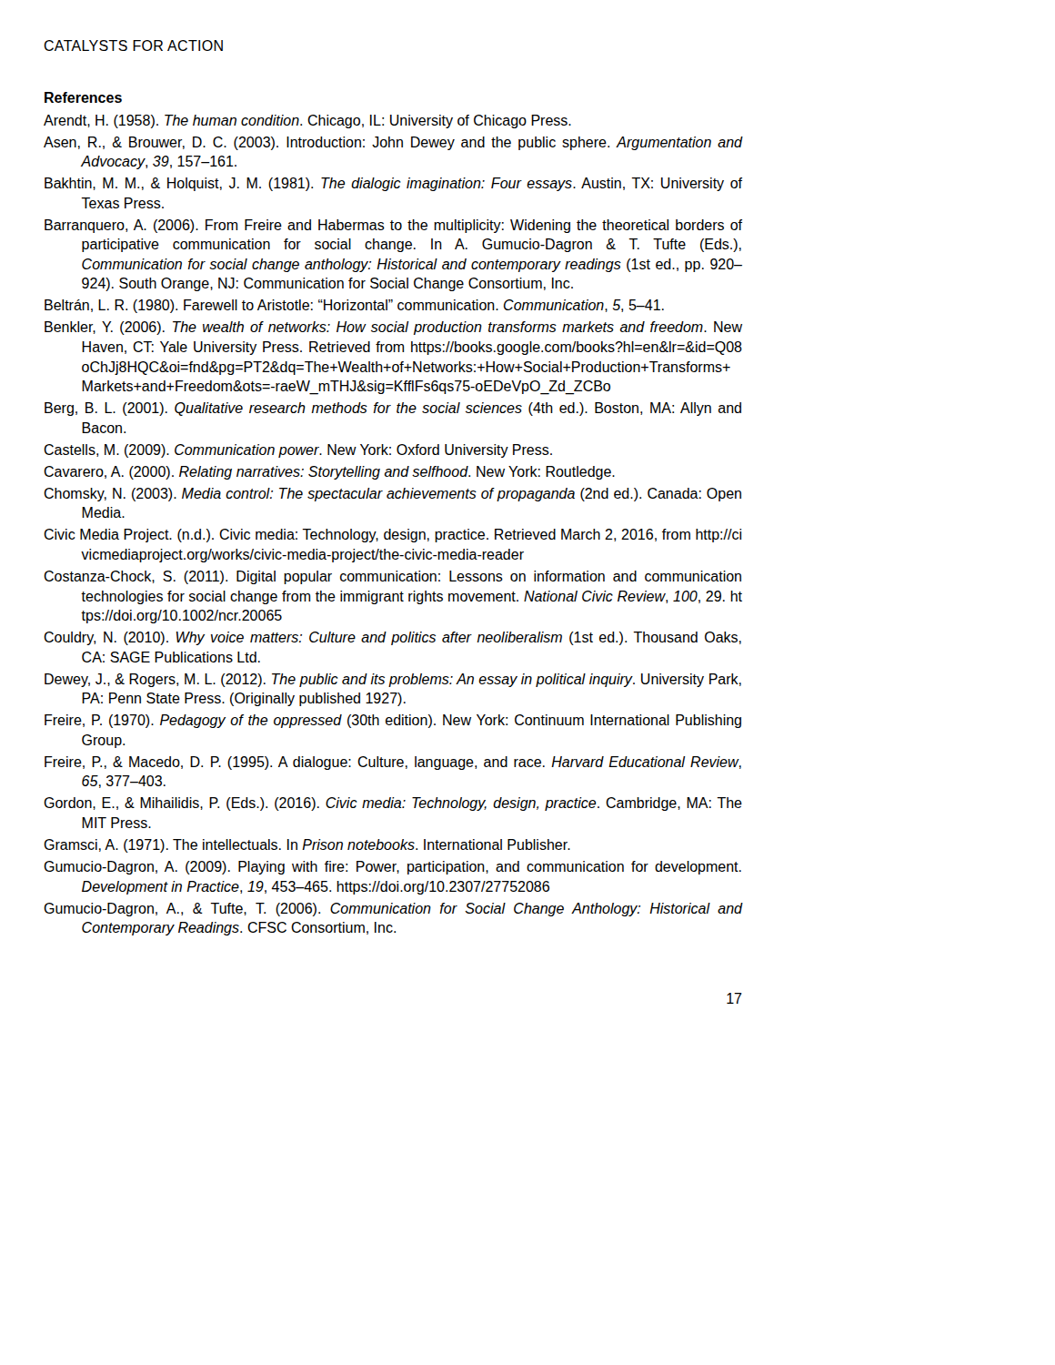CATALYSTS FOR ACTION
References
Arendt, H. (1958). The human condition. Chicago, IL: University of Chicago Press.
Asen, R., & Brouwer, D. C. (2003). Introduction: John Dewey and the public sphere. Argumentation and Advocacy, 39, 157–161.
Bakhtin, M. M., & Holquist, J. M. (1981). The dialogic imagination: Four essays. Austin, TX: University of Texas Press.
Barranquero, A. (2006). From Freire and Habermas to the multiplicity: Widening the theoretical borders of participative communication for social change. In A. Gumucio-Dagron & T. Tufte (Eds.), Communication for social change anthology: Historical and contemporary readings (1st ed., pp. 920–924). South Orange, NJ: Communication for Social Change Consortium, Inc.
Beltrán, L. R. (1980). Farewell to Aristotle: “Horizontal” communication. Communication, 5, 5–41.
Benkler, Y. (2006). The wealth of networks: How social production transforms markets and freedom. New Haven, CT: Yale University Press. Retrieved from https://books.google.com/books?hl=en&lr=&id=Q08oChJj8HQC&oi=fnd&pg=PT2&dq=The+Wealth+of+Networks:+How+Social+Production+Transforms+Markets+and+Freedom&ots=-raeW_mTHJ&sig=KfflFs6qs75-oEDeVpO_Zd_ZCBo
Berg, B. L. (2001). Qualitative research methods for the social sciences (4th ed.). Boston, MA: Allyn and Bacon.
Castells, M. (2009). Communication power. New York: Oxford University Press.
Cavarero, A. (2000). Relating narratives: Storytelling and selfhood. New York: Routledge.
Chomsky, N. (2003). Media control: The spectacular achievements of propaganda (2nd ed.). Canada: Open Media.
Civic Media Project. (n.d.). Civic media: Technology, design, practice. Retrieved March 2, 2016, from http://civicmediaproject.org/works/civic-media-project/the-civic-media-reader
Costanza-Chock, S. (2011). Digital popular communication: Lessons on information and communication technologies for social change from the immigrant rights movement. National Civic Review, 100, 29. https://doi.org/10.1002/ncr.20065
Couldry, N. (2010). Why voice matters: Culture and politics after neoliberalism (1st ed.). Thousand Oaks, CA: SAGE Publications Ltd.
Dewey, J., & Rogers, M. L. (2012). The public and its problems: An essay in political inquiry. University Park, PA: Penn State Press. (Originally published 1927).
Freire, P. (1970). Pedagogy of the oppressed (30th edition). New York: Continuum International Publishing Group.
Freire, P., & Macedo, D. P. (1995). A dialogue: Culture, language, and race. Harvard Educational Review, 65, 377–403.
Gordon, E., & Mihailidis, P. (Eds.). (2016). Civic media: Technology, design, practice. Cambridge, MA: The MIT Press.
Gramsci, A. (1971). The intellectuals. In Prison notebooks. International Publisher.
Gumucio-Dagron, A. (2009). Playing with fire: Power, participation, and communication for development. Development in Practice, 19, 453–465. https://doi.org/10.2307/27752086
Gumucio-Dagron, A., & Tufte, T. (2006). Communication for Social Change Anthology: Historical and Contemporary Readings. CFSC Consortium, Inc.
17